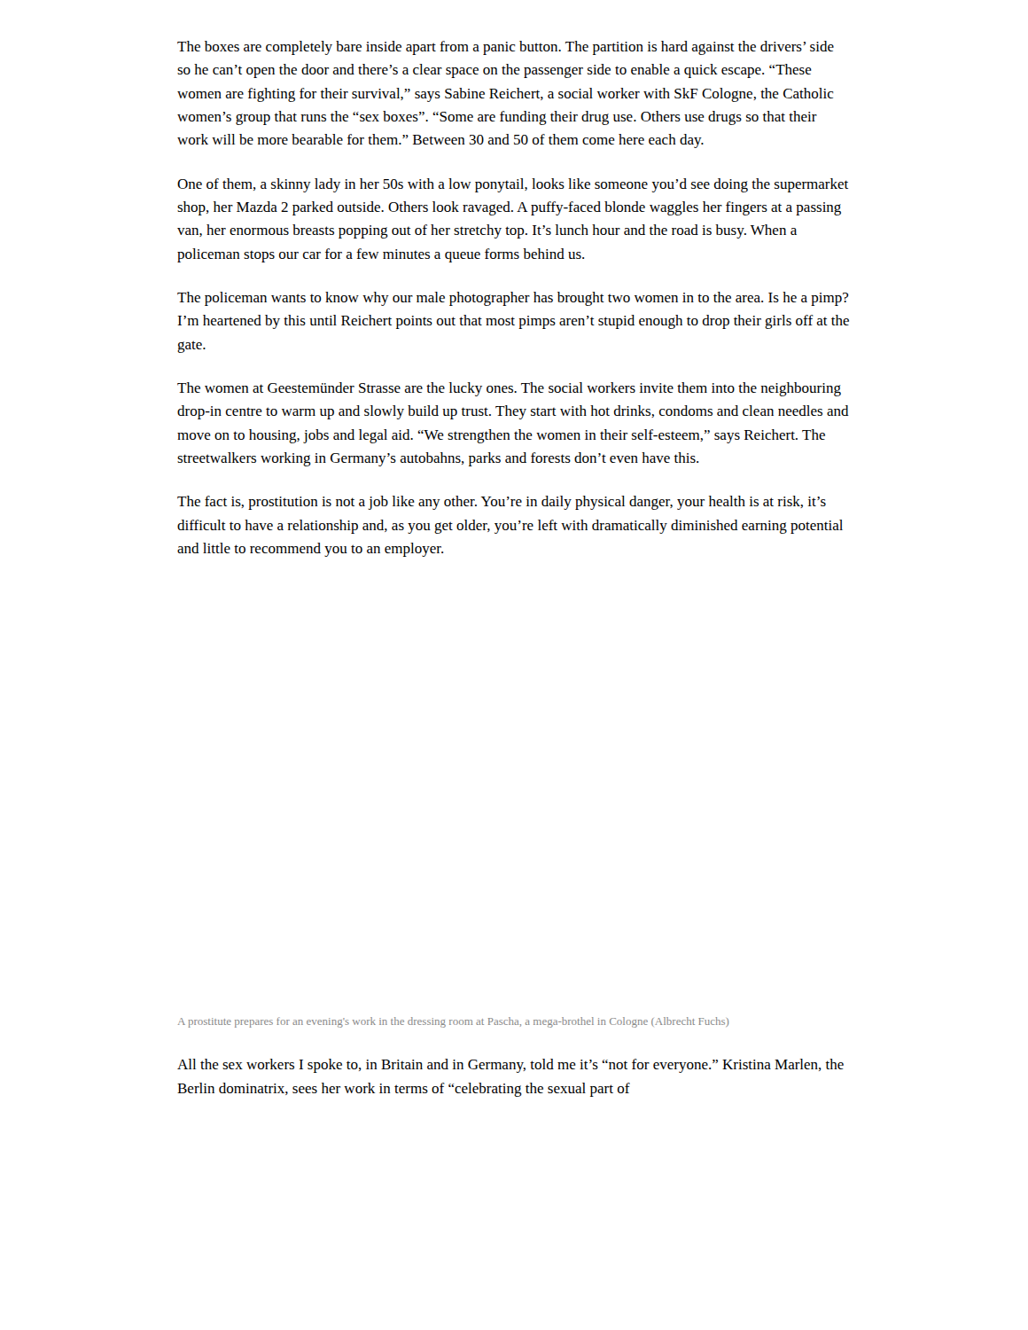The boxes are completely bare inside apart from a panic button. The partition is hard against the drivers’ side so he can’t open the door and there’s a clear space on the passenger side to enable a quick escape. “These women are fighting for their survival,” says Sabine Reichert, a social worker with SkF Cologne, the Catholic women’s group that runs the “sex boxes”. “Some are funding their drug use. Others use drugs so that their work will be more bearable for them.” Between 30 and 50 of them come here each day.
One of them, a skinny lady in her 50s with a low ponytail, looks like someone you’d see doing the supermarket shop, her Mazda 2 parked outside. Others look ravaged. A puffy-faced blonde waggles her fingers at a passing van, her enormous breasts popping out of her stretchy top. It’s lunch hour and the road is busy. When a policeman stops our car for a few minutes a queue forms behind us.
The policeman wants to know why our male photographer has brought two women in to the area. Is he a pimp? I’m heartened by this until Reichert points out that most pimps aren’t stupid enough to drop their girls off at the gate.
The women at Geestemünder Strasse are the lucky ones. The social workers invite them into the neighbouring drop-in centre to warm up and slowly build up trust. They start with hot drinks, condoms and clean needles and move on to housing, jobs and legal aid. “We strengthen the women in their self-esteem,” says Reichert. The streetwalkers working in Germany’s autobahns, parks and forests don’t even have this.
The fact is, prostitution is not a job like any other. You’re in daily physical danger, your health is at risk, it’s difficult to have a relationship and, as you get older, you’re left with dramatically diminished earning potential and little to recommend you to an employer.
A prostitute prepares for an evening's work in the dressing room at Pascha, a mega-brothel in Cologne (Albrecht Fuchs)
All the sex workers I spoke to, in Britain and in Germany, told me it’s “not for everyone.” Kristina Marlen, the Berlin dominatrix, sees her work in terms of “celebrating the sexual part of